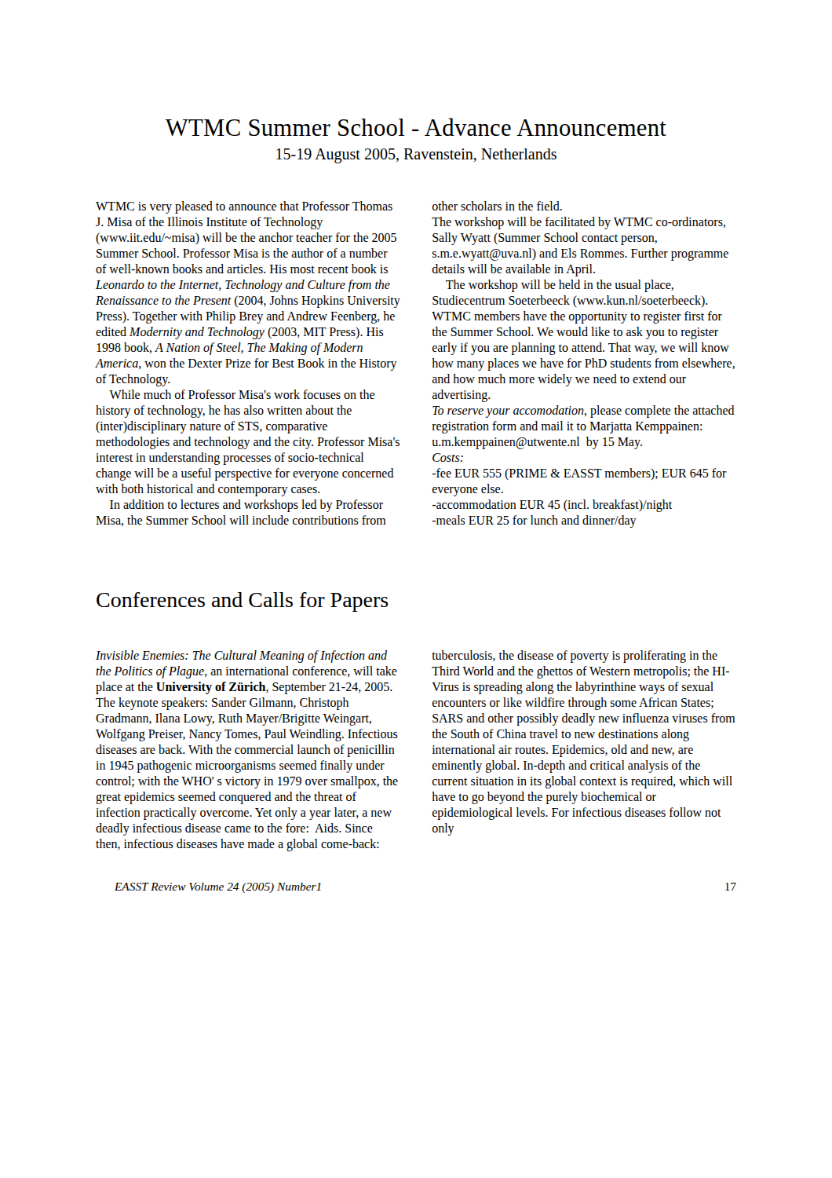WTMC Summer School - Advance Announcement
15-19 August 2005, Ravenstein, Netherlands
WTMC is very pleased to announce that Professor Thomas J. Misa of the Illinois Institute of Technology (www.iit.edu/~misa) will be the anchor teacher for the 2005 Summer School. Professor Misa is the author of a number of well-known books and articles. His most recent book is Leonardo to the Internet, Technology and Culture from the Renaissance to the Present (2004, Johns Hopkins University Press). Together with Philip Brey and Andrew Feenberg, he edited Modernity and Technology (2003, MIT Press). His 1998 book, A Nation of Steel, The Making of Modern America, won the Dexter Prize for Best Book in the History of Technology.
While much of Professor Misa's work focuses on the history of technology, he has also written about the (inter)disciplinary nature of STS, comparative methodologies and technology and the city. Professor Misa's interest in understanding processes of socio-technical change will be a useful perspective for everyone concerned with both historical and contemporary cases.
In addition to lectures and workshops led by Professor Misa, the Summer School will include contributions from other scholars in the field.
The workshop will be facilitated by WTMC co-ordinators, Sally Wyatt (Summer School contact person, s.m.e.wyatt@uva.nl) and Els Rommes. Further programme details will be available in April.
The workshop will be held in the usual place, Studiecentrum Soeterbeeck (www.kun.nl/soeterbeeck).
WTMC members have the opportunity to register first for the Summer School. We would like to ask you to register early if you are planning to attend. That way, we will know how many places we have for PhD students from elsewhere, and how much more widely we need to extend our advertising.
To reserve your accomodation, please complete the attached registration form and mail it to Marjatta Kemppainen: u.m.kemppainen@utwente.nl by 15 May.
Costs:
-fee EUR 555 (PRIME & EASST members); EUR 645 for everyone else.
-accommodation EUR 45 (incl. breakfast)/night
-meals EUR 25 for lunch and dinner/day
Conferences and Calls for Papers
Invisible Enemies: The Cultural Meaning of Infection and the Politics of Plague, an international conference, will take place at the University of Zürich, September 21-24, 2005. The keynote speakers: Sander Gilmann, Christoph Gradmann, Ilana Lowy, Ruth Mayer/Brigitte Weingart, Wolfgang Preiser, Nancy Tomes, Paul Weindling. Infectious diseases are back. With the commercial launch of penicillin in 1945 pathogenic microorganisms seemed finally under control; with the WHO' s victory in 1979 over smallpox, the great epidemics seemed conquered and the threat of infection practically overcome. Yet only a year later, a new deadly infectious disease came to the fore: Aids. Since then, infectious diseases have made a global come-back: tuberculosis, the disease of poverty is proliferating in the Third World and the ghettos of Western metropolis; the HI-Virus is spreading along the labyrinthine ways of sexual encounters or like wildfire through some African States; SARS and other possibly deadly new influenza viruses from the South of China travel to new destinations along international air routes. Epidemics, old and new, are eminently global. In-depth and critical analysis of the current situation in its global context is required, which will have to go beyond the purely biochemical or epidemiological levels. For infectious diseases follow not only
EASST Review Volume 24 (2005) Number1 17